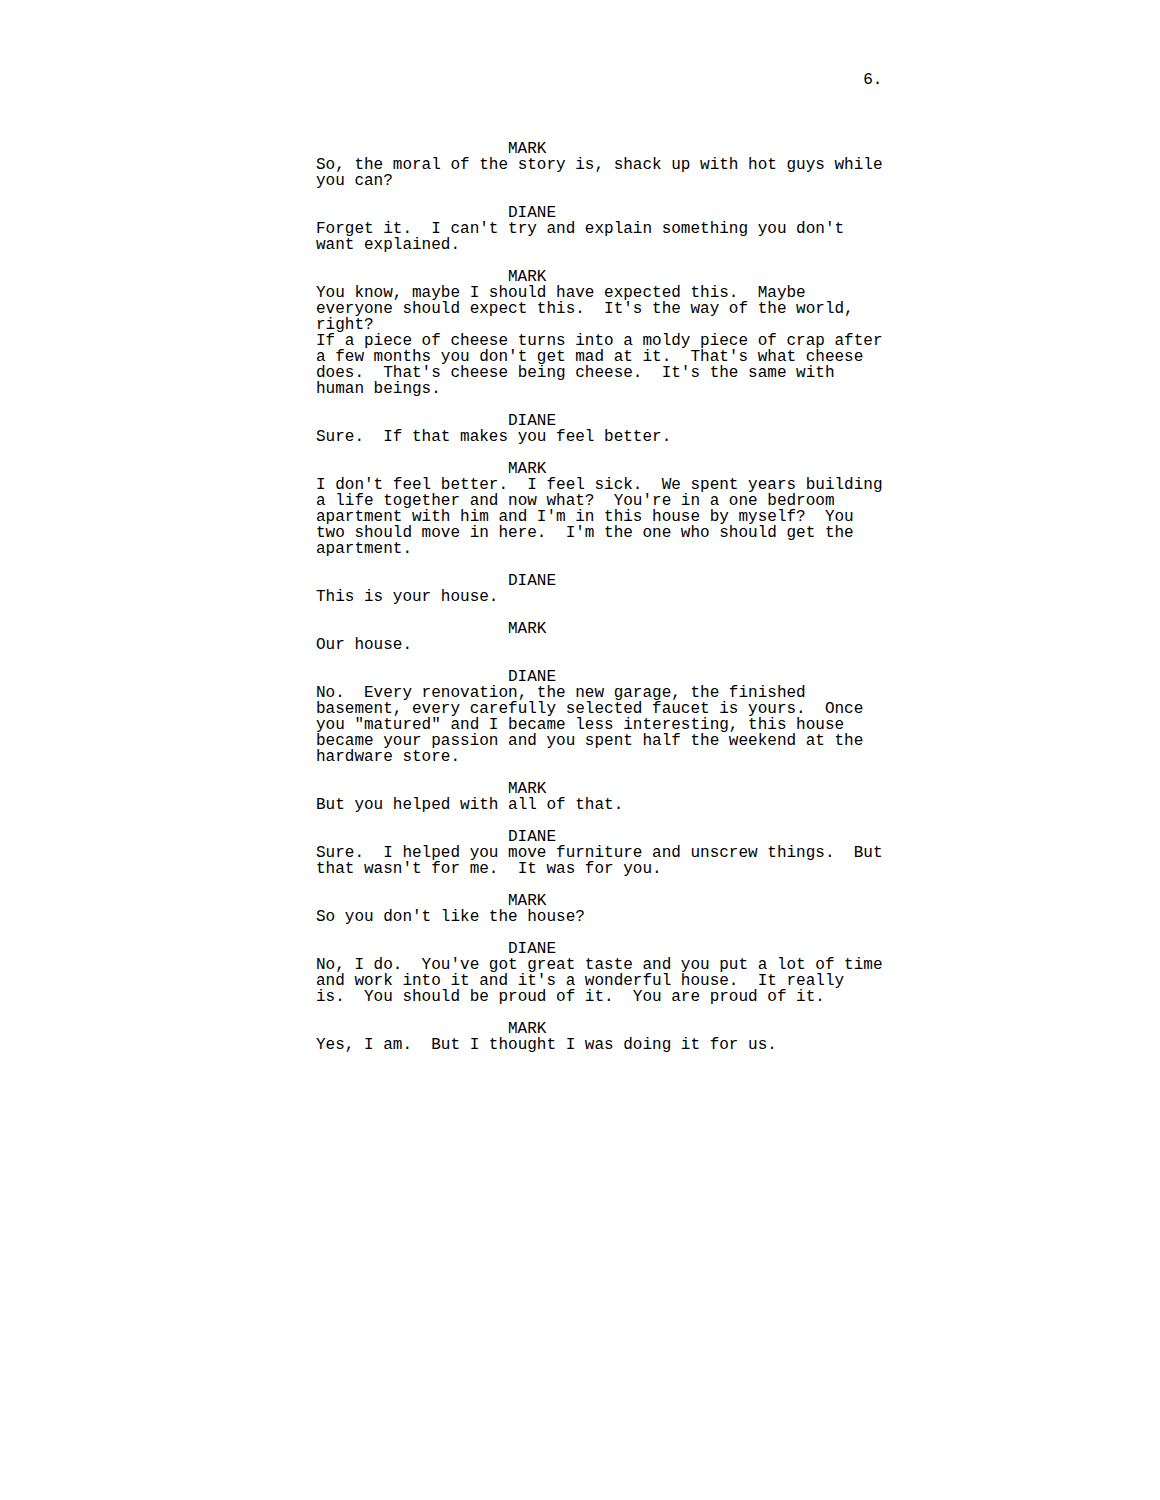6.
Mark
So, the moral of the story is, shack up with hot guys while you can?
Diane
Forget it. I can't try and explain something you don't want explained.
Mark
You know, maybe I should have expected this. Maybe everyone should expect this. It's the way of the world, right?
If a piece of cheese turns into a moldy piece of crap after a few months you don't get mad at it. That's what cheese does. That's cheese being cheese. It's the same with human beings.
Diane
Sure. If that makes you feel better.
Mark
I don't feel better. I feel sick. We spent years building a life together and now what? You're in a one bedroom apartment with him and I'm in this house by myself? You two should move in here. I'm the one who should get the apartment.
Diane
This is your house.
Mark
Our house.
Diane
No. Every renovation, the new garage, the finished basement, every carefully selected faucet is yours. Once you "matured" and I became less interesting, this house became your passion and you spent half the weekend at the hardware store.
Mark
But you helped with all of that.
Diane
Sure. I helped you move furniture and unscrew things. But that wasn't for me. It was for you.
Mark
So you don't like the house?
Diane
No, I do. You've got great taste and you put a lot of time and work into it and it's a wonderful house. It really is. You should be proud of it. You are proud of it.
Mark
Yes, I am. But I thought I was doing it for us.